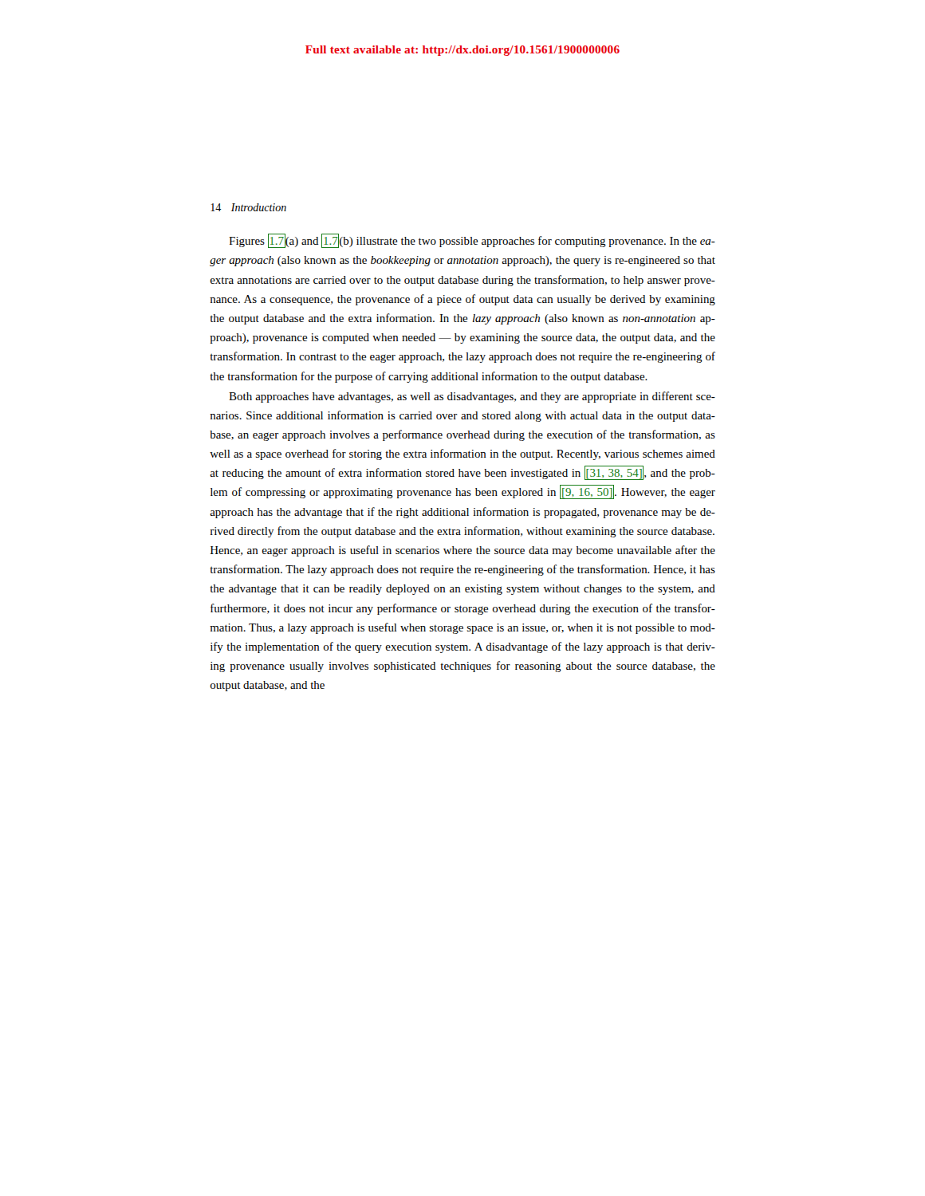Full text available at: http://dx.doi.org/10.1561/1900000006
14 Introduction
Figures 1.7(a) and 1.7(b) illustrate the two possible approaches for computing provenance. In the eager approach (also known as the bookkeeping or annotation approach), the query is re-engineered so that extra annotations are carried over to the output database during the transformation, to help answer provenance. As a consequence, the provenance of a piece of output data can usually be derived by examining the output database and the extra information. In the lazy approach (also known as non-annotation approach), provenance is computed when needed — by examining the source data, the output data, and the transformation. In contrast to the eager approach, the lazy approach does not require the re-engineering of the transformation for the purpose of carrying additional information to the output database.
Both approaches have advantages, as well as disadvantages, and they are appropriate in different scenarios. Since additional information is carried over and stored along with actual data in the output database, an eager approach involves a performance overhead during the execution of the transformation, as well as a space overhead for storing the extra information in the output. Recently, various schemes aimed at reducing the amount of extra information stored have been investigated in [31, 38, 54], and the problem of compressing or approximating provenance has been explored in [9, 16, 50]. However, the eager approach has the advantage that if the right additional information is propagated, provenance may be derived directly from the output database and the extra information, without examining the source database. Hence, an eager approach is useful in scenarios where the source data may become unavailable after the transformation. The lazy approach does not require the re-engineering of the transformation. Hence, it has the advantage that it can be readily deployed on an existing system without changes to the system, and furthermore, it does not incur any performance or storage overhead during the execution of the transformation. Thus, a lazy approach is useful when storage space is an issue, or, when it is not possible to modify the implementation of the query execution system. A disadvantage of the lazy approach is that deriving provenance usually involves sophisticated techniques for reasoning about the source database, the output database, and the